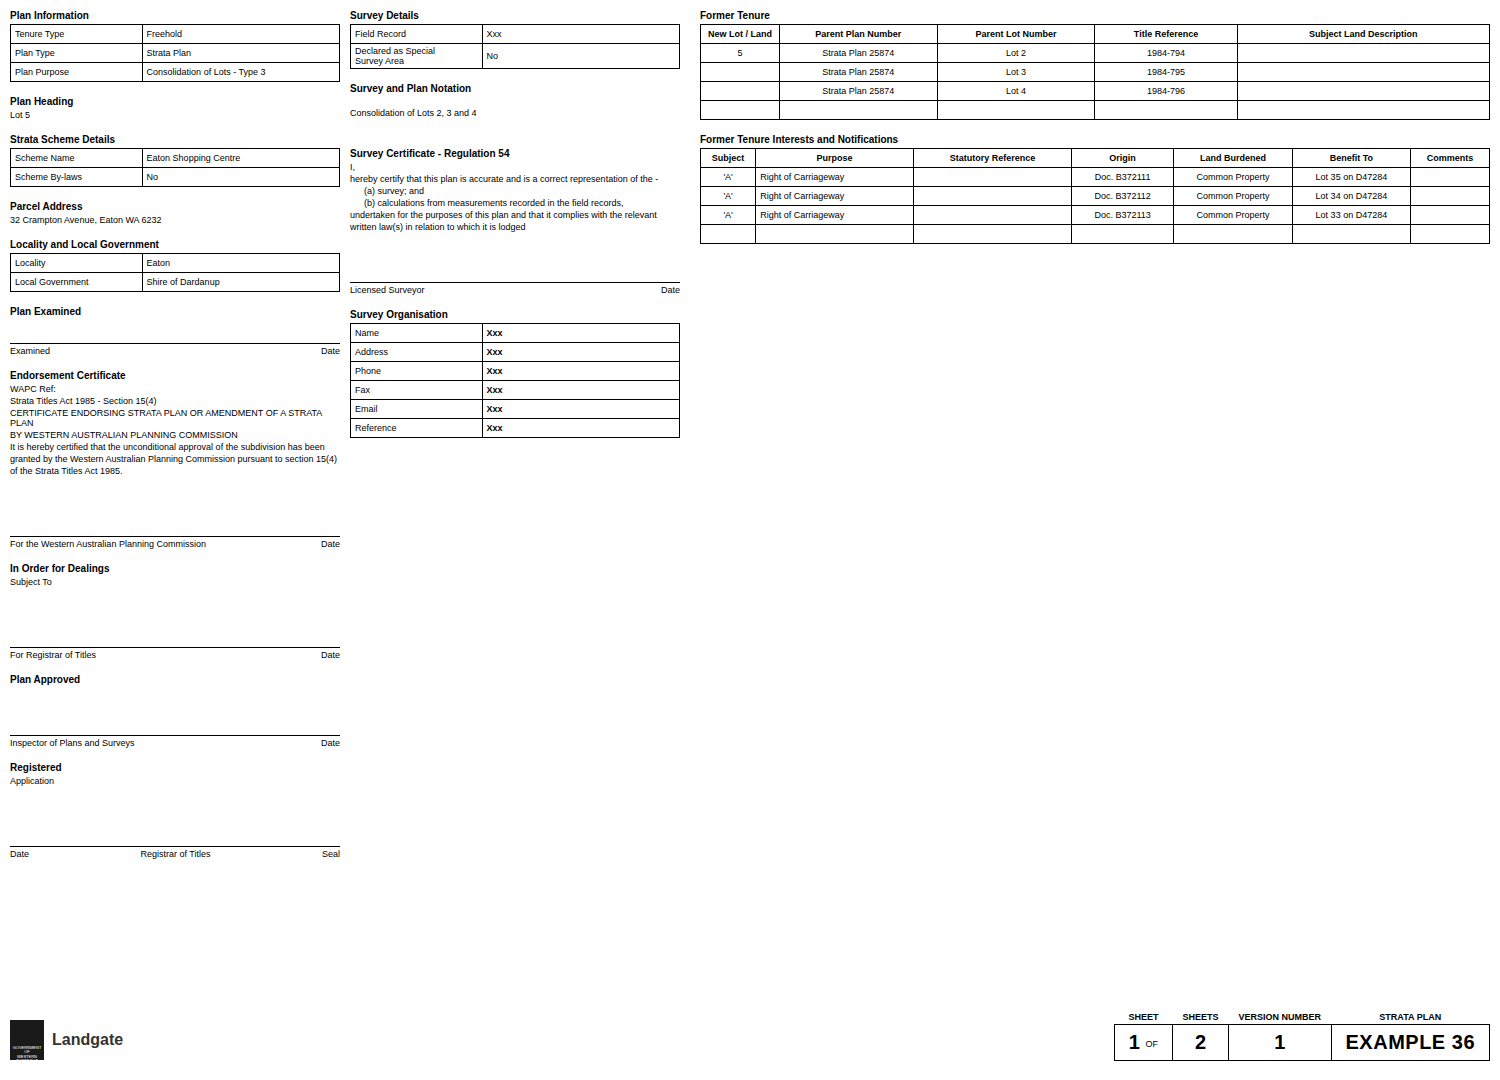Plan Information
| Tenure Type | Freehold |
| Plan Type | Strata Plan |
| Plan Purpose | Consolidation of Lots - Type 3 |
Plan Heading
Lot 5
Strata Scheme Details
| Scheme Name | Eaton Shopping Centre |
| Scheme By-laws | No |
Parcel Address
32 Crampton Avenue, Eaton WA 6232
Locality and Local Government
| Locality | Eaton |
| Local Government | Shire of Dardanup |
Plan Examined
Examined Date
Endorsement Certificate
WAPC Ref:
Strata Titles Act 1985 - Section 15(4)
CERTIFICATE ENDORSING STRATA PLAN OR AMENDMENT OF A STRATA PLAN
BY WESTERN AUSTRALIAN PLANNING COMMISSION
It is hereby certified that the unconditional approval of the subdivision has been
granted by the Western Australian Planning Commission pursuant to section 15(4)
of the Strata Titles Act 1985.
For the Western Australian Planning Commission Date
In Order for Dealings
Subject To
For Registrar of Titles Date
Plan Approved
Inspector of Plans and Surveys Date
Registered
Application
Date Registrar of Titles Seal
Survey Details
| Field Record | Xxx |
| Declared as Special Survey Area | No |
Survey and Plan Notation
Consolidation of Lots 2, 3 and 4
Survey Certificate - Regulation 54
I,
hereby certify that this plan is accurate and is a correct representation of the -
(a) survey; and
(b) calculations from measurements recorded in the field records,
undertaken for the purposes of this plan and that it complies with the relevant
written law(s) in relation to which it is lodged
Licensed Surveyor Date
Survey Organisation
| Name | Xxx |
| Address | Xxx |
| Phone | Xxx |
| Fax | Xxx |
| Email | Xxx |
| Reference | Xxx |
Former Tenure
| New Lot / Land | Parent Plan Number | Parent Lot Number | Title Reference | Subject Land Description |
| --- | --- | --- | --- | --- |
| 5 | Strata Plan 25874 | Lot 2 | 1984-794 | |
| | Strata Plan 25874 | Lot 3 | 1984-795 | |
| | Strata Plan 25874 | Lot 4 | 1984-796 | |
Former Tenure Interests and Notifications
| Subject | Purpose | Statutory Reference | Origin | Land Burdened | Benefit To | Comments |
| --- | --- | --- | --- | --- | --- | --- |
| 'A' | Right of Carriageway | | Doc. B372111 | Common Property | Lot 35 on D47284 | |
| 'A' | Right of Carriageway | | Doc. B372112 | Common Property | Lot 34 on D47284 | |
| 'A' | Right of Carriageway | | Doc. B372113 | Common Property | Lot 33 on D47284 | |
GOVERNMENT OF
WESTERN AUSTRALIA
Landgate
| SHEET | SHEETS | VERSION NUMBER | STRATA PLAN |
| --- | --- | --- | --- |
| 1 OF | 2 | 1 | EXAMPLE 36 |